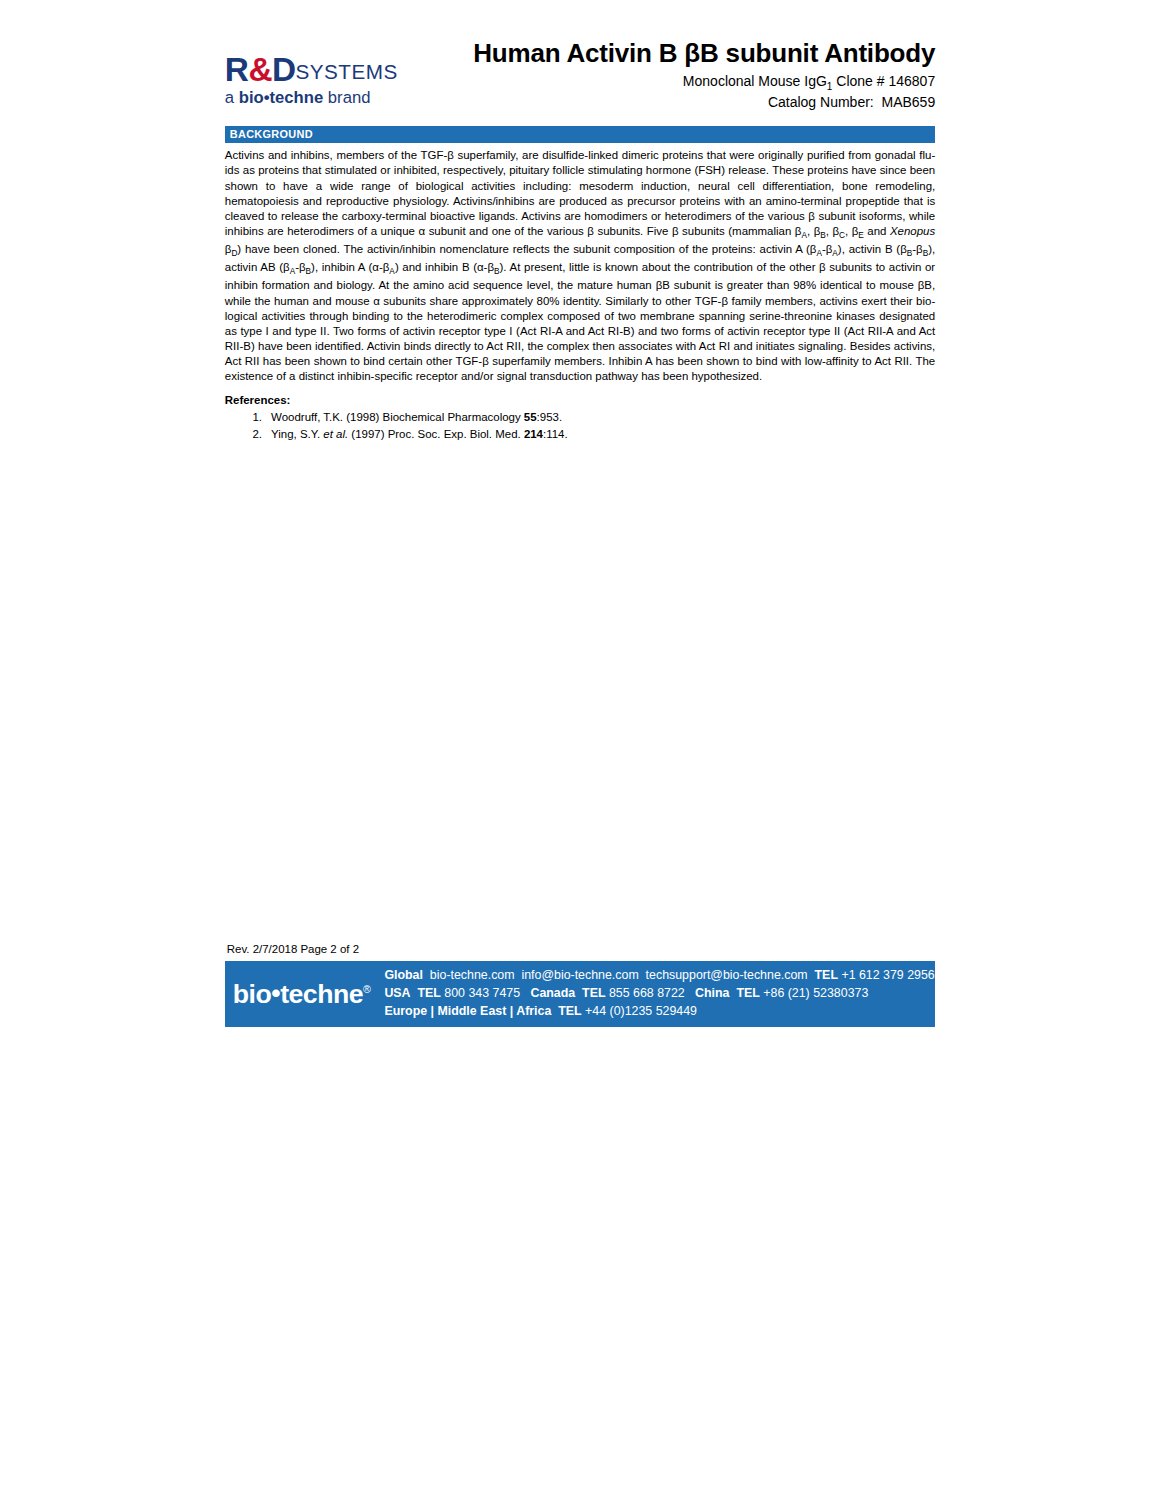R&DSYSTEMS
a bio•techne brand
Human Activin B βB subunit Antibody
Monoclonal Mouse IgG1 Clone # 146807
Catalog Number: MAB659
BACKGROUND
Activins and inhibins, members of the TGF-β superfamily, are disulfide-linked dimeric proteins that were originally purified from gonadal fluids as proteins that stimulated or inhibited, respectively, pituitary follicle stimulating hormone (FSH) release. These proteins have since been shown to have a wide range of biological activities including: mesoderm induction, neural cell differentiation, bone remodeling, hematopoiesis and reproductive physiology. Activins/inhibins are produced as precursor proteins with an amino-terminal propeptide that is cleaved to release the carboxy-terminal bioactive ligands. Activins are homodimers or heterodimers of the various β subunit isoforms, while inhibins are heterodimers of a unique α subunit and one of the various β subunits. Five β subunits (mammalian βA, βB, βC, βE and Xenopus βD) have been cloned. The activin/inhibin nomenclature reflects the subunit composition of the proteins: activin A (βA-βA), activin B (βB-βB), activin AB (βA-βB), inhibin A (α-βA) and inhibin B (α-βB). At present, little is known about the contribution of the other β subunits to activin or inhibin formation and biology. At the amino acid sequence level, the mature human βB subunit is greater than 98% identical to mouse βB, while the human and mouse α subunits share approximately 80% identity. Similarly to other TGF-β family members, activins exert their biological activities through binding to the heterodimeric complex composed of two membrane spanning serine-threonine kinases designated as type I and type II. Two forms of activin receptor type I (Act RI-A and Act RI-B) and two forms of activin receptor type II (Act RII-A and Act RII-B) have been identified. Activin binds directly to Act RII, the complex then associates with Act RI and initiates signaling. Besides activins, Act RII has been shown to bind certain other TGF-β superfamily members. Inhibin A has been shown to bind with low-affinity to Act RII. The existence of a distinct inhibin-specific receptor and/or signal transduction pathway has been hypothesized.
References:
Woodruff, T.K. (1998) Biochemical Pharmacology 55:953.
Ying, S.Y. et al. (1997) Proc. Soc. Exp. Biol. Med. 214:114.
Rev. 2/7/2018 Page 2 of 2
bio•techne®
Global bio-techne.com info@bio-techne.com techsupport@bio-techne.com TEL +1 612 379 2956
USA TEL 800 343 7475 Canada TEL 855 668 8722 China TEL +86 (21) 52380373
Europe | Middle East | Africa TEL +44 (0)1235 529449